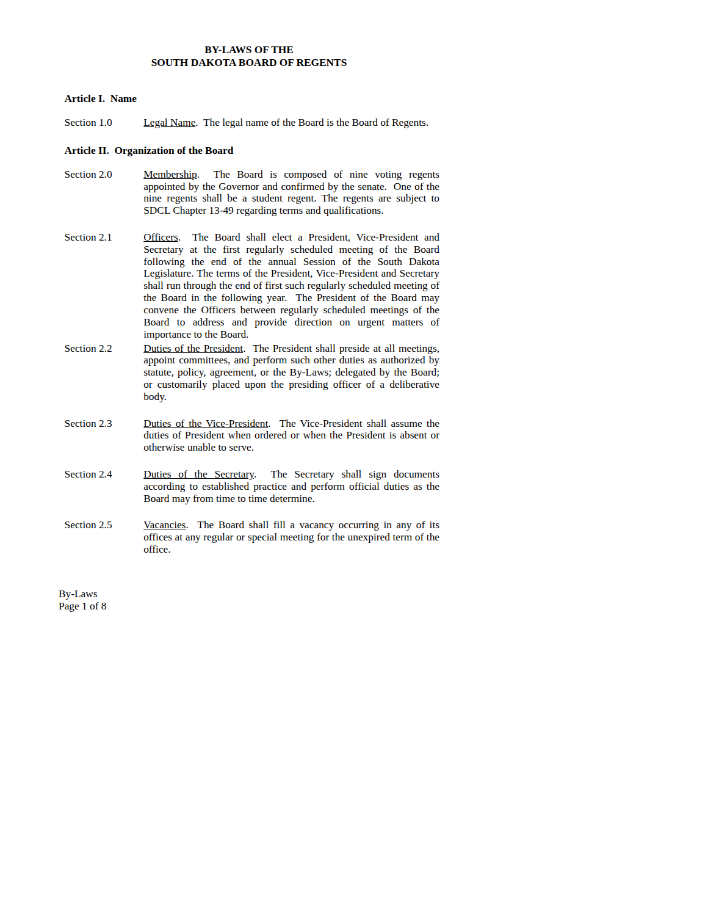BY-LAWS OF THE
SOUTH DAKOTA BOARD OF REGENTS
Article I. Name
Section 1.0
Legal Name. The legal name of the Board is the Board of Regents.
Article II. Organization of the Board
Section 2.0
Membership. The Board is composed of nine voting regents appointed by the Governor and confirmed by the senate. One of the nine regents shall be a student regent. The regents are subject to SDCL Chapter 13-49 regarding terms and qualifications.
Section 2.1
Officers. The Board shall elect a President, Vice-President and Secretary at the first regularly scheduled meeting of the Board following the end of the annual Session of the South Dakota Legislature. The terms of the President, Vice-President and Secretary shall run through the end of first such regularly scheduled meeting of the Board in the following year. The President of the Board may convene the Officers between regularly scheduled meetings of the Board to address and provide direction on urgent matters of importance to the Board.
Section 2.2
Duties of the President. The President shall preside at all meetings, appoint committees, and perform such other duties as authorized by statute, policy, agreement, or the By-Laws; delegated by the Board; or customarily placed upon the presiding officer of a deliberative body.
Section 2.3
Duties of the Vice-President. The Vice-President shall assume the duties of President when ordered or when the President is absent or otherwise unable to serve.
Section 2.4
Duties of the Secretary. The Secretary shall sign documents according to established practice and perform official duties as the Board may from time to time determine.
Section 2.5
Vacancies. The Board shall fill a vacancy occurring in any of its offices at any regular or special meeting for the unexpired term of the office.
By-Laws
Page 1 of 8